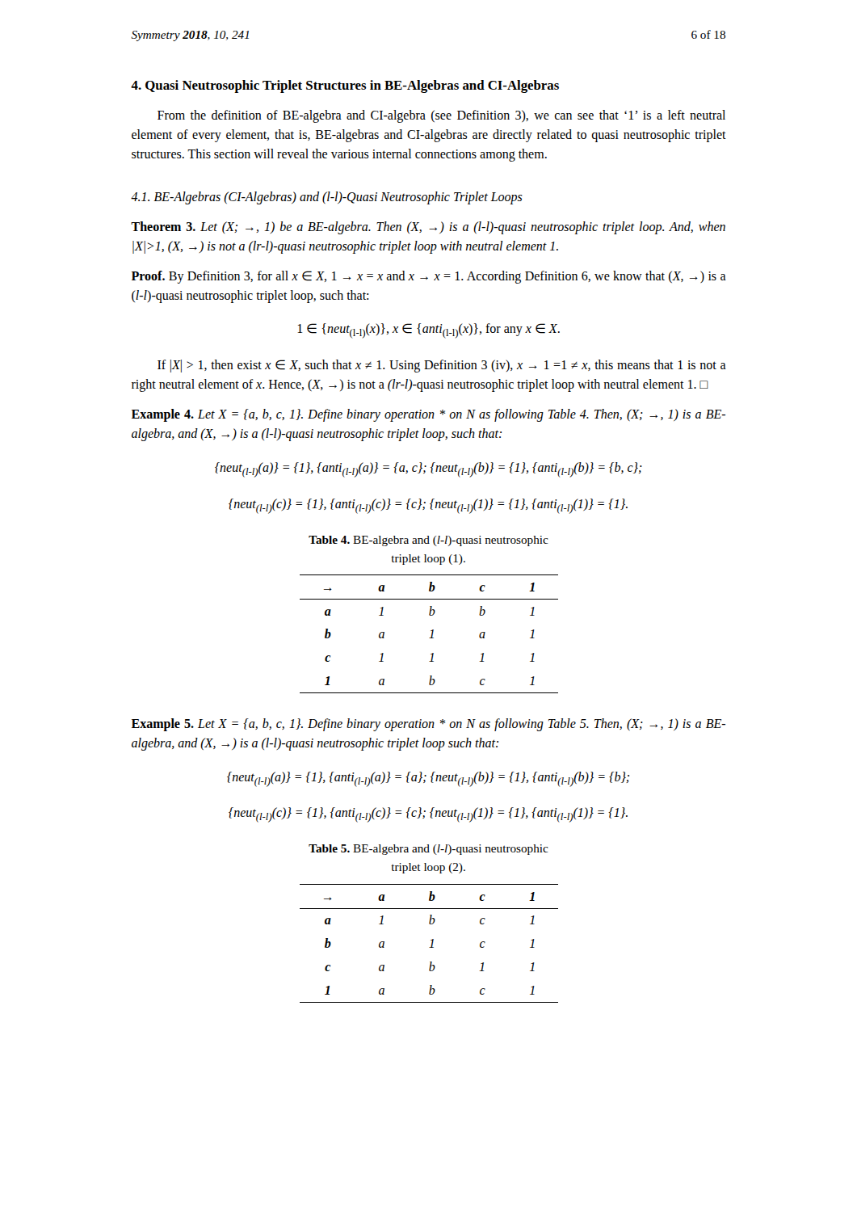Symmetry 2018, 10, 241 6 of 18
4. Quasi Neutrosophic Triplet Structures in BE-Algebras and CI-Algebras
From the definition of BE-algebra and CI-algebra (see Definition 3), we can see that ‘1’ is a left neutral element of every element, that is, BE-algebras and CI-algebras are directly related to quasi neutrosophic triplet structures. This section will reveal the various internal connections among them.
4.1. BE-Algebras (CI-Algebras) and (l-l)-Quasi Neutrosophic Triplet Loops
Theorem 3. Let (X; →, 1) be a BE-algebra. Then (X, →) is a (l-l)-quasi neutrosophic triplet loop. And, when |X|>1, (X, →) is not a (lr-l)-quasi neutrosophic triplet loop with neutral element 1.
Proof. By Definition 3, for all x ∈ X, 1 → x = x and x → x = 1. According Definition 6, we know that (X, →) is a (l-l)-quasi neutrosophic triplet loop, such that:
1 ∈ {neut(l-l)(x)}, x ∈ {anti(l-l)(x)}, for any x ∈ X.
If |X| > 1, then exist x ∈ X, such that x ≠ 1. Using Definition 3 (iv), x → 1 =1 ≠ x, this means that 1 is not a right neutral element of x. Hence, (X, →) is not a (lr-l)-quasi neutrosophic triplet loop with neutral element 1. □
Example 4. Let X = {a, b, c, 1}. Define binary operation * on N as following Table 4. Then, (X; →, 1) is a BE-algebra, and (X, →) is a (l-l)-quasi neutrosophic triplet loop, such that:
{neut(l-l)(a)} = {1}, {anti(l-l)(a)} = {a, c}; {neut(l-l)(b)} = {1}, {anti(l-l)(b)} = {b, c};
{neut(l-l)(c)} = {1}, {anti(l-l)(c)} = {c}; {neut(l-l)(1)} = {1}, {anti(l-l)(1)} = {1}.
Table 4. BE-algebra and ( l - l )-quasi neutrosophic triplet loop (1).
| → | a | b | c | 1 |
| --- | --- | --- | --- | --- |
| a | 1 | b | b | 1 |
| b | a | 1 | a | 1 |
| c | 1 | 1 | 1 | 1 |
| 1 | a | b | c | 1 |
Example 5. Let X = {a, b, c, 1}. Define binary operation * on N as following Table 5. Then, (X; →, 1) is a BE-algebra, and (X, →) is a (l-l)-quasi neutrosophic triplet loop such that:
{neut(l-l)(a)} = {1}, {anti(l-l)(a)} = {a}; {neut(l-l)(b)} = {1}, {anti(l-l)(b)} = {b};
{neut(l-l)(c)} = {1}, {anti(l-l)(c)} = {c}; {neut(l-l)(1)} = {1}, {anti(l-l)(1)} = {1}.
Table 5. BE-algebra and ( l - l )-quasi neutrosophic triplet loop (2).
| → | a | b | c | 1 |
| --- | --- | --- | --- | --- |
| a | 1 | b | c | 1 |
| b | a | 1 | c | 1 |
| c | a | b | 1 | 1 |
| 1 | a | b | c | 1 |